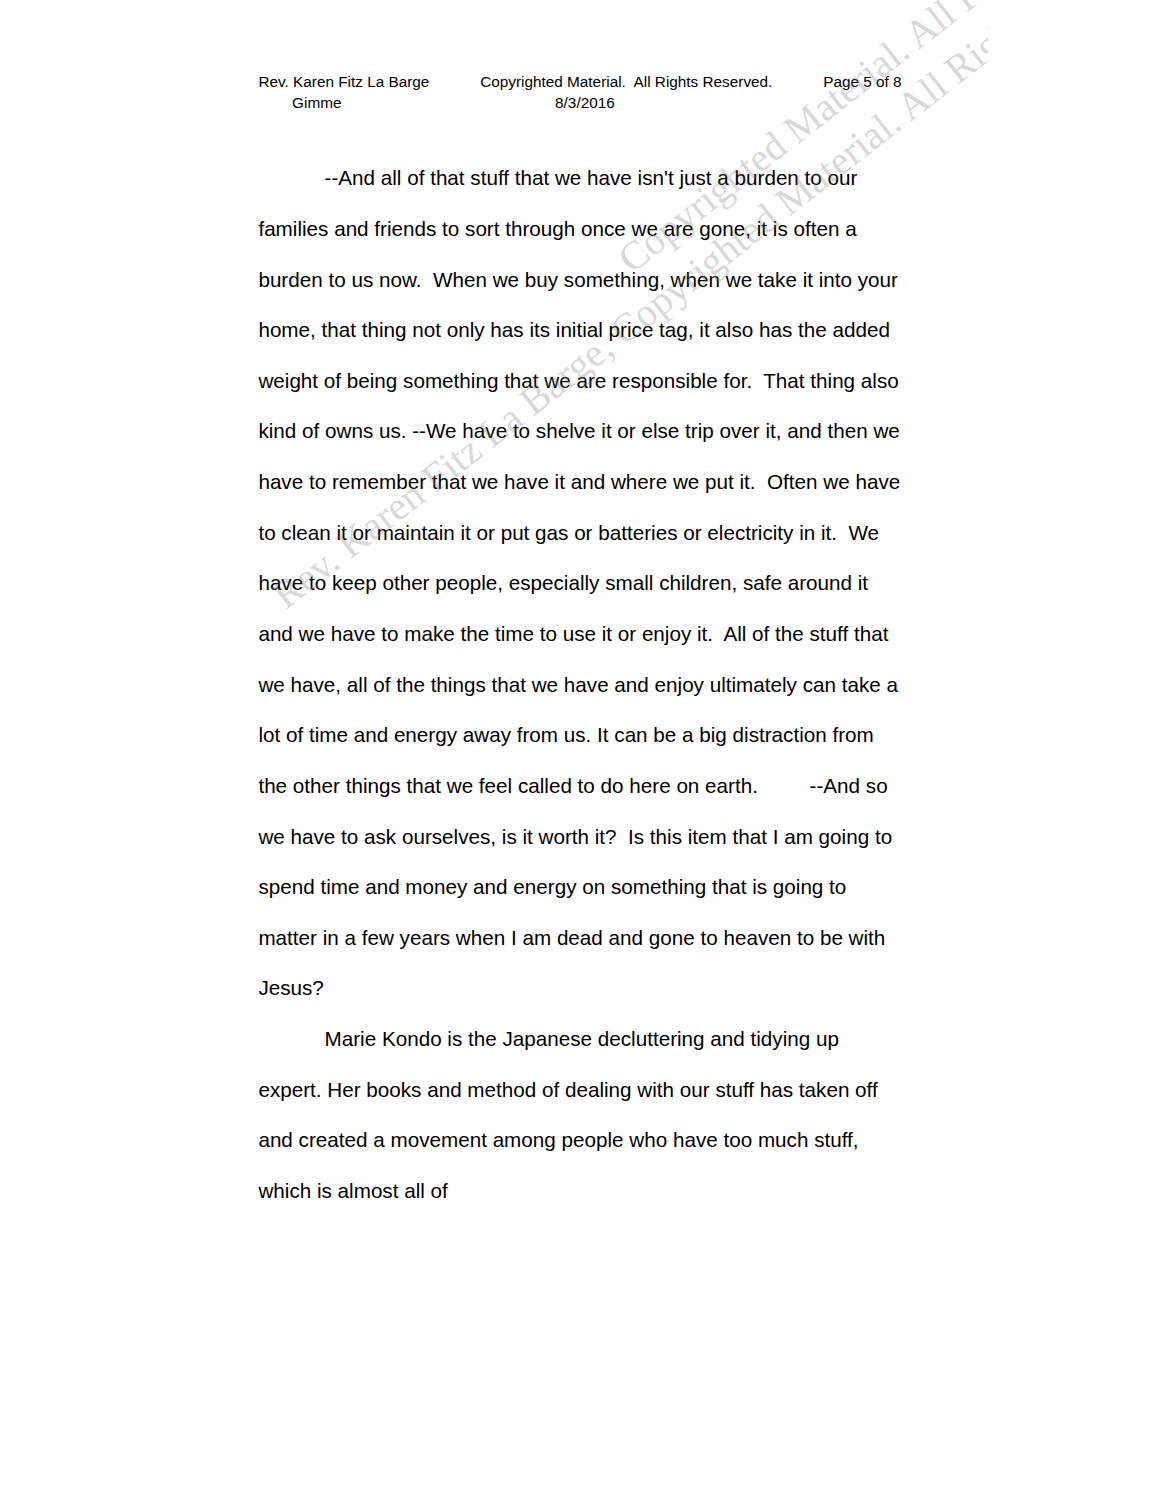Rev. Karen Fitz La Barge Copyrighted Material. All Rights Reserved. Page 5 of 8
Gimme 8/3/2016
--And all of that stuff that we have isn't just a burden to our families and friends to sort through once we are gone, it is often a burden to us now. When we buy something, when we take it into your home, that thing not only has its initial price tag, it also has the added weight of being something that we are responsible for. That thing also kind of owns us. --We have to shelve it or else trip over it, and then we have to remember that we have it and where we put it. Often we have to clean it or maintain it or put gas or batteries or electricity in it. We have to keep other people, especially small children, safe around it and we have to make the time to use it or enjoy it. All of the stuff that we have, all of the things that we have and enjoy ultimately can take a lot of time and energy away from us. It can be a big distraction from the other things that we feel called to do here on earth. --And so we have to ask ourselves, is it worth it? Is this item that I am going to spend time and money and energy on something that is going to matter in a few years when I am dead and gone to heaven to be with Jesus?
Marie Kondo is the Japanese decluttering and tidying up expert. Her books and method of dealing with our stuff has taken off and created a movement among people who have too much stuff, which is almost all of
Copyrighted Material. All Rights Reserved
Rev. Karen Fitz La Barge, Copyrighted Material. All Rights Reserved